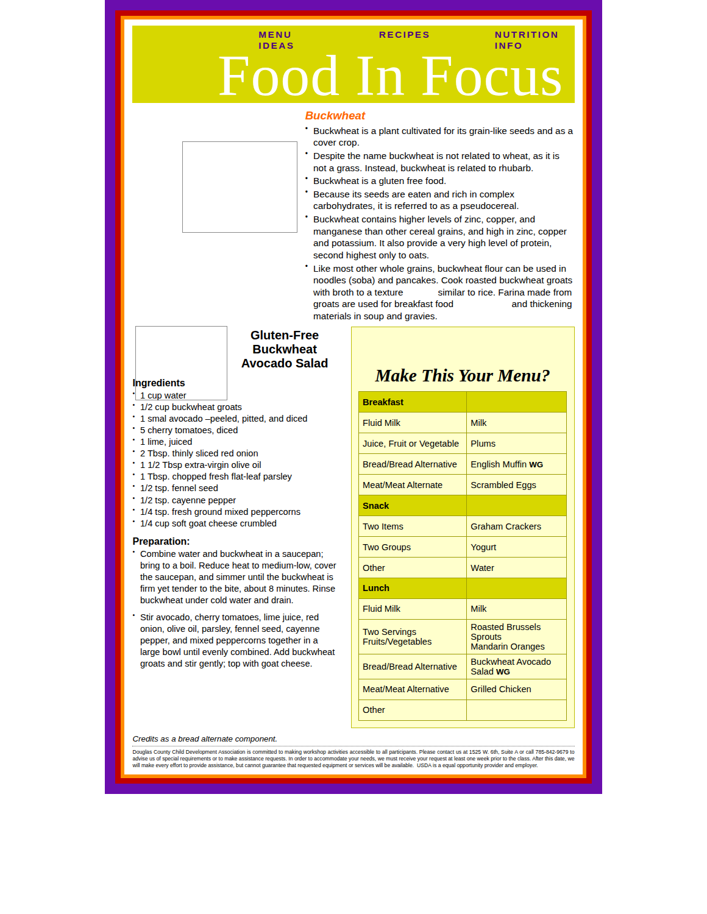MENU IDEAS RECIPES NUTRITION INFO
Food In Focus
Buckwheat
Buckwheat is a plant cultivated for its grain-like seeds and as a cover crop.
Despite the name buckwheat is not related to wheat, as it is not a grass. Instead, buckwheat is related to rhubarb.
Buckwheat is a gluten free food.
Because its seeds are eaten and rich in complex carbohydrates, it is referred to as a pseudocereal.
Buckwheat contains higher levels of zinc, copper, and manganese than other cereal grains, and high in zinc, copper and potassium. It also provide a very high level of protein, second highest only to oats.
Like most other whole grains, buckwheat flour can be used in noodles (soba) and pancakes. Cook roasted buckwheat groats with broth to a texture similar to rice. Farina made from groats are used for breakfast food and thickening materials in soup and gravies.
Gluten-Free
Buckwheat
Avocado Salad
Ingredients
1 cup water
1/2 cup buckwheat groats
1 smal avocado –peeled, pitted, and diced
5 cherry tomatoes, diced
1 lime, juiced
2 Tbsp. thinly sliced red onion
1 1/2 Tbsp extra-virgin olive oil
1 Tbsp. chopped fresh flat-leaf parsley
1/2 tsp. fennel seed
1/2 tsp. cayenne pepper
1/4 tsp. fresh ground mixed peppercorns
1/4 cup soft goat cheese crumbled
Preparation:
Combine water and buckwheat in a saucepan; bring to a boil. Reduce heat to medium-low, cover the saucepan, and simmer until the buckwheat is firm yet tender to the bite, about 8 minutes. Rinse buckwheat under cold water and drain.
Stir avocado, cherry tomatoes, lime juice, red onion, olive oil, parsley, fennel seed, cayenne pepper, and mixed peppercorns together in a large bowl until evenly combined. Add buckwheat groats and stir gently; top with goat cheese.
Make This Your Menu?
| Breakfast | |
| Fluid Milk | Milk |
| Juice, Fruit or Vegetable | Plums |
| Bread/Bread Alternative | English Muffin WG |
| Meat/Meat Alternate | Scrambled Eggs |
| Snack | |
| Two Items | Graham Crackers |
| Two Groups | Yogurt |
| Other | Water |
| Lunch | |
| Fluid Milk | Milk |
| Two Servings Fruits/Vegetables | Roasted Brussels Sprouts Mandarin Oranges |
| Bread/Bread Alternative | Buckwheat Avocado Salad WG |
| Meat/Meat Alternative | Grilled Chicken |
| Other | |
Credits as a bread alternate component.
Douglas County Child Development Association is committed to making workshop activities accessible to all participants. Please contact us at 1525 W. 6th, Suite A or call 785-842-9679 to advise us of special requirements or to make assistance requests. In order to accommodate your needs, we must receive your request at least one week prior to the class. After this date, we will make every effort to provide assistance, but cannot guarantee that requested equipment or services will be available. USDA is a equal opportunity provider and employer.